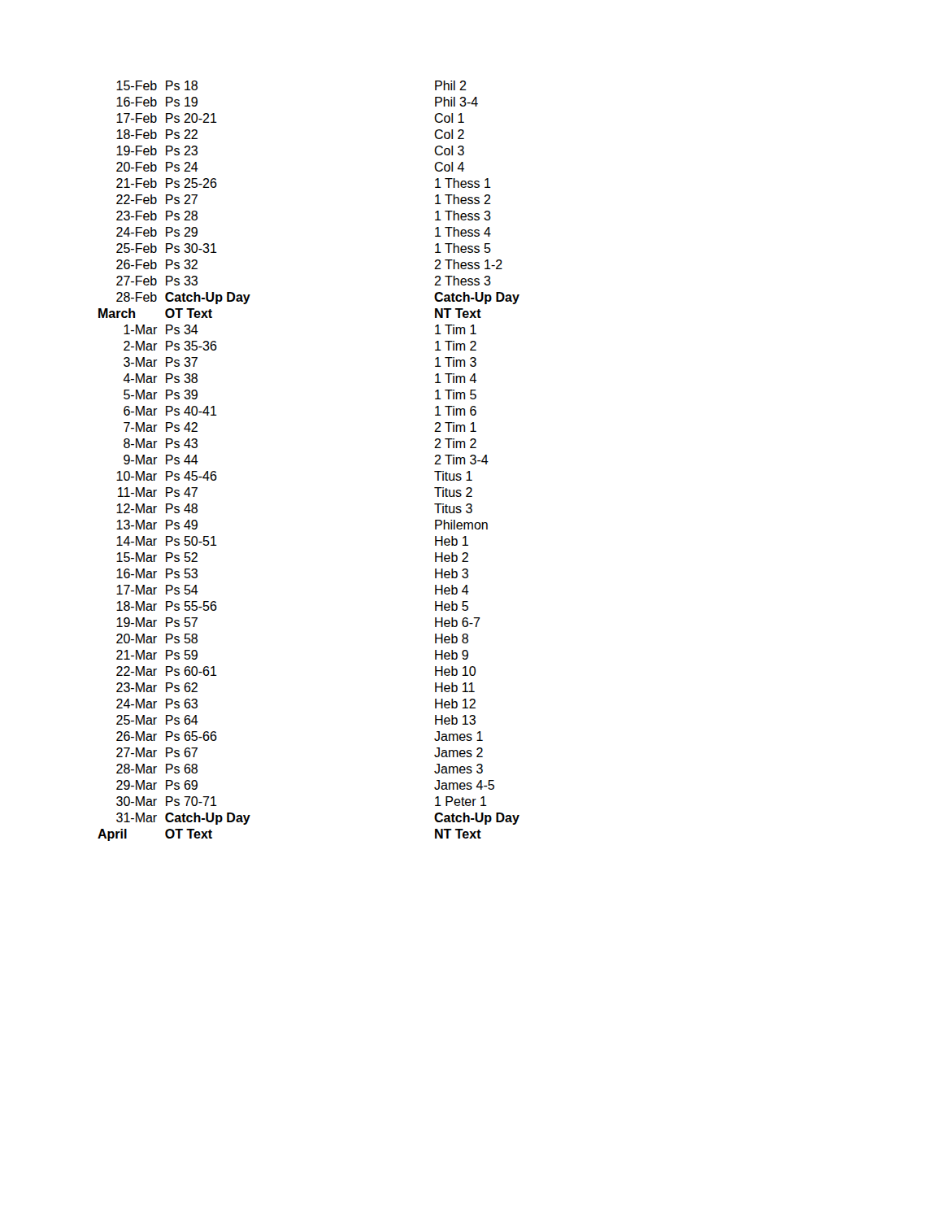| 15-Feb | Ps 18 | Phil 2 |
| 16-Feb | Ps 19 | Phil 3-4 |
| 17-Feb | Ps 20-21 | Col 1 |
| 18-Feb | Ps 22 | Col 2 |
| 19-Feb | Ps 23 | Col 3 |
| 20-Feb | Ps 24 | Col 4 |
| 21-Feb | Ps 25-26 | 1 Thess 1 |
| 22-Feb | Ps 27 | 1 Thess 2 |
| 23-Feb | Ps 28 | 1 Thess 3 |
| 24-Feb | Ps 29 | 1 Thess 4 |
| 25-Feb | Ps 30-31 | 1 Thess 5 |
| 26-Feb | Ps 32 | 2 Thess 1-2 |
| 27-Feb | Ps 33 | 2 Thess 3 |
| 28-Feb | Catch-Up Day | Catch-Up Day |
| March | OT Text | NT Text |
| 1-Mar | Ps 34 | 1 Tim 1 |
| 2-Mar | Ps 35-36 | 1 Tim 2 |
| 3-Mar | Ps 37 | 1 Tim 3 |
| 4-Mar | Ps 38 | 1 Tim 4 |
| 5-Mar | Ps 39 | 1 Tim 5 |
| 6-Mar | Ps 40-41 | 1 Tim 6 |
| 7-Mar | Ps 42 | 2 Tim 1 |
| 8-Mar | Ps 43 | 2 Tim 2 |
| 9-Mar | Ps 44 | 2 Tim 3-4 |
| 10-Mar | Ps 45-46 | Titus 1 |
| 11-Mar | Ps 47 | Titus 2 |
| 12-Mar | Ps 48 | Titus 3 |
| 13-Mar | Ps 49 | Philemon |
| 14-Mar | Ps 50-51 | Heb 1 |
| 15-Mar | Ps 52 | Heb 2 |
| 16-Mar | Ps 53 | Heb 3 |
| 17-Mar | Ps 54 | Heb 4 |
| 18-Mar | Ps 55-56 | Heb 5 |
| 19-Mar | Ps 57 | Heb 6-7 |
| 20-Mar | Ps 58 | Heb 8 |
| 21-Mar | Ps 59 | Heb 9 |
| 22-Mar | Ps 60-61 | Heb 10 |
| 23-Mar | Ps 62 | Heb 11 |
| 24-Mar | Ps 63 | Heb 12 |
| 25-Mar | Ps 64 | Heb 13 |
| 26-Mar | Ps 65-66 | James 1 |
| 27-Mar | Ps 67 | James 2 |
| 28-Mar | Ps 68 | James 3 |
| 29-Mar | Ps 69 | James 4-5 |
| 30-Mar | Ps 70-71 | 1 Peter 1 |
| 31-Mar | Catch-Up Day | Catch-Up Day |
| April | OT Text | NT Text |